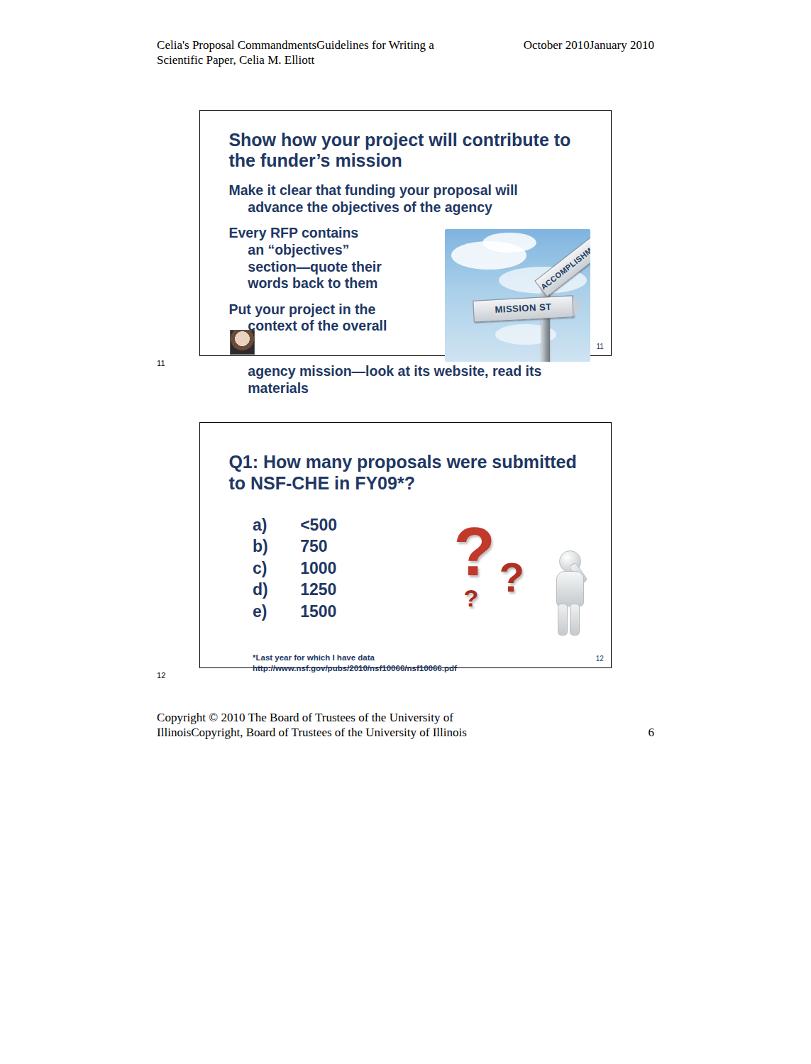Celia's Proposal CommandmentsGuidelines for Writing a Scientific Paper, Celia M. Elliott
October 2010January 2010
Show how your project will contribute to the funder’s mission
Make it clear that funding your proposal willadvance the objectives of the agency
Every RFP containsan “objectives”section—quote their words back to them
Put your project in thecontext of the overall
ACCOMPLISHMENT BLVD MISSION ST
agency mission—look at its website, read its materials
11
11
Q1: How many proposals were submitted to NSF-CHE in FY09*?
a)<500
b) 750
c) 1000
d) 1250
e) 1500
? ? ?
*Last year for which I have data
http://www.nsf.gov/pubs/2010/nsf10066/nsf10066.pdf
12
12
Copyright © 2010 The Board of Trustees of the University of IllinoisCopyright, Board of Trustees of the University of Illinois
6